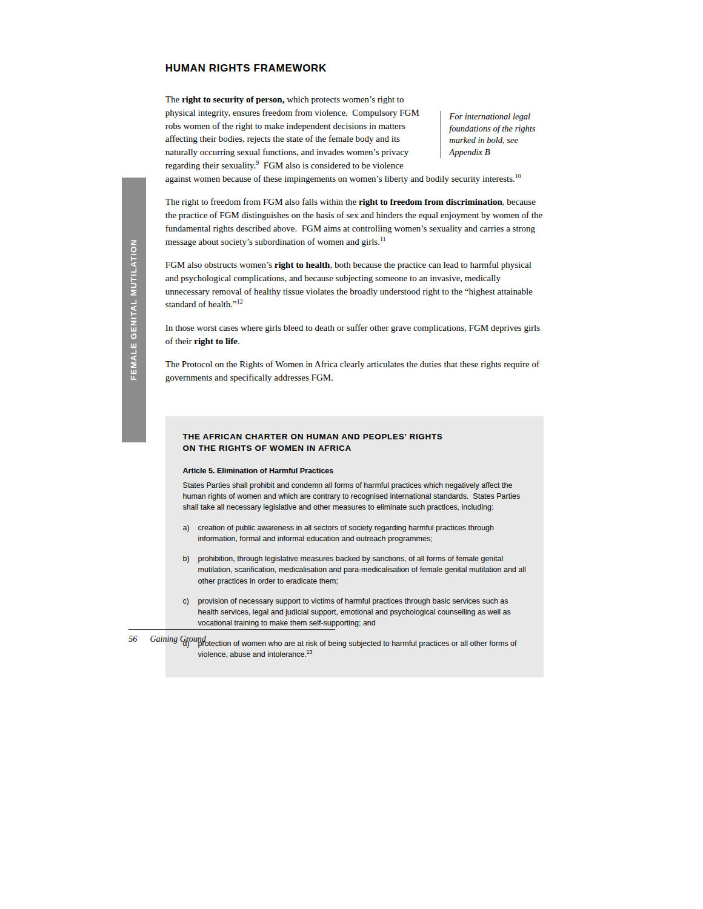FEMALE GENITAL MUTILATION
HUMAN RIGHTS FRAMEWORK
For international legal foundations of the rights marked in bold, see Appendix B
The right to security of person, which protects women’s right to physical integrity, ensures freedom from violence. Compulsory FGM robs women of the right to make independent decisions in matters affecting their bodies, rejects the state of the female body and its naturally occurring sexual functions, and invades women’s privacy regarding their sexuality.9 FGM also is considered to be violence against women because of these impingements on women’s liberty and bodily security interests.10
The right to freedom from FGM also falls within the right to freedom from discrimination, because the practice of FGM distinguishes on the basis of sex and hinders the equal enjoyment by women of the fundamental rights described above. FGM aims at controlling women’s sexuality and carries a strong message about society’s subordination of women and girls.11
FGM also obstructs women’s right to health, both because the practice can lead to harmful physical and psychological complications, and because subjecting someone to an invasive, medically unnecessary removal of healthy tissue violates the broadly understood right to the “highest attainable standard of health.”12
In those worst cases where girls bleed to death or suffer other grave complications, FGM deprives girls of their right to life.
The Protocol on the Rights of Women in Africa clearly articulates the duties that these rights require of governments and specifically addresses FGM.
The African Charter on Human and Peoples’ Rights
on the Rights of Women in Africa
Article 5. Elimination of Harmful Practices
States Parties shall prohibit and condemn all forms of harmful practices which negatively affect the human rights of women and which are contrary to recognised international standards. States Parties shall take all necessary legislative and other measures to eliminate such practices, including:
a) creation of public awareness in all sectors of society regarding harmful practices through information, formal and informal education and outreach programmes;
b) prohibition, through legislative measures backed by sanctions, of all forms of female genital mutilation, scarification, medicalisation and para-medicalisation of female genital mutilation and all other practices in order to eradicate them;
c) provision of necessary support to victims of harmful practices through basic services such as health services, legal and judicial support, emotional and psychological counselling as well as vocational training to make them self-supporting; and
d) protection of women who are at risk of being subjected to harmful practices or all other forms of violence, abuse and intolerance.13
56 Gaining Ground